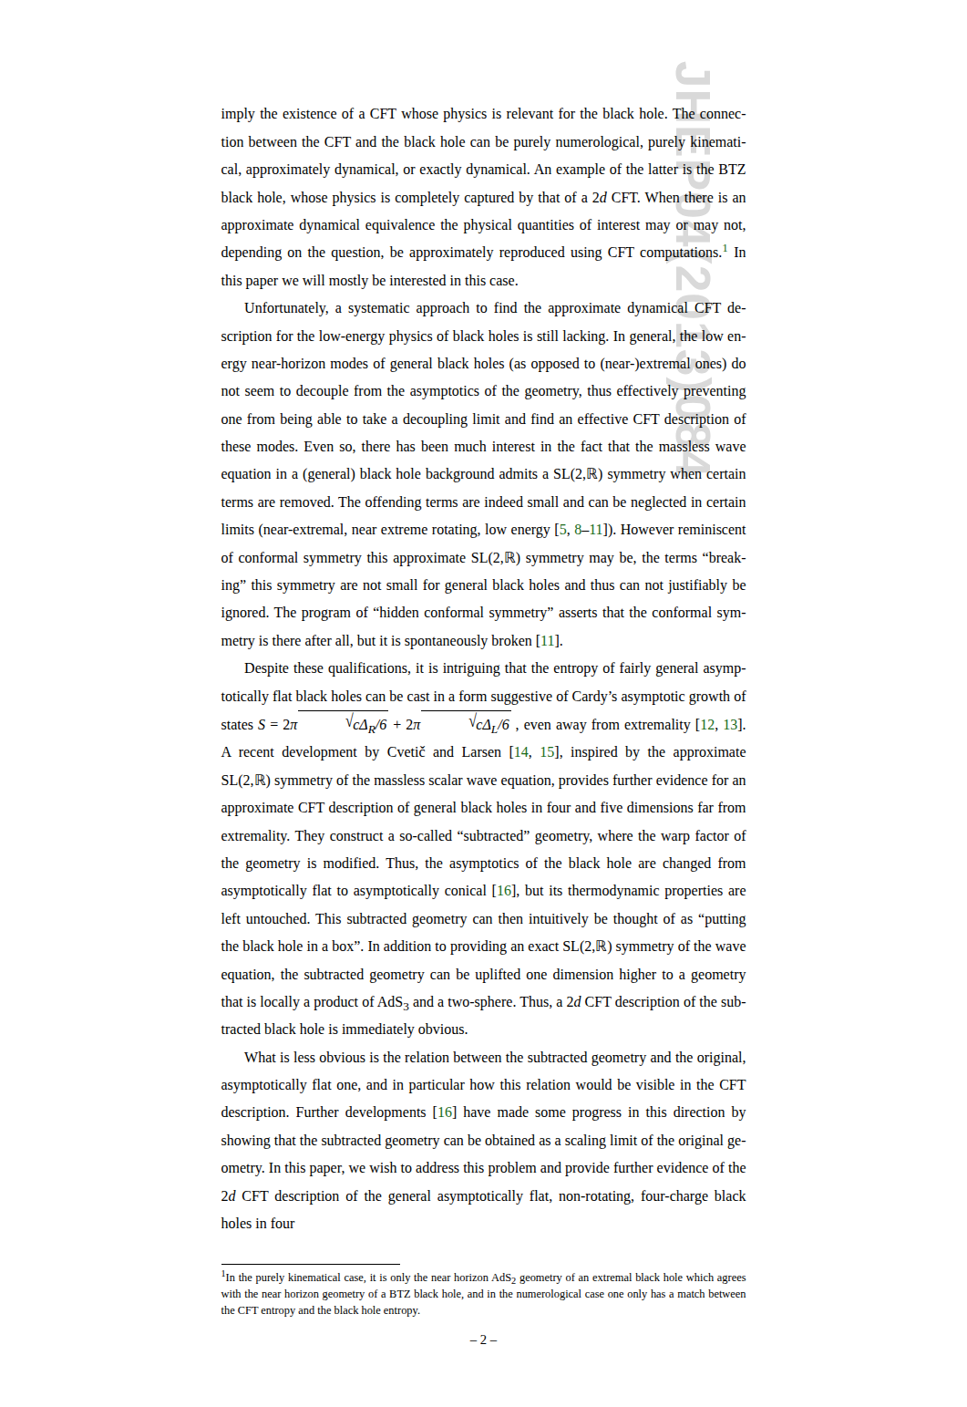JHEP04(2013)084
imply the existence of a CFT whose physics is relevant for the black hole. The connection between the CFT and the black hole can be purely numerological, purely kinematical, approximately dynamical, or exactly dynamical. An example of the latter is the BTZ black hole, whose physics is completely captured by that of a 2d CFT. When there is an approximate dynamical equivalence the physical quantities of interest may or may not, depending on the question, be approximately reproduced using CFT computations.1 In this paper we will mostly be interested in this case.
Unfortunately, a systematic approach to find the approximate dynamical CFT description for the low-energy physics of black holes is still lacking. In general, the low energy near-horizon modes of general black holes (as opposed to (near-)extremal ones) do not seem to decouple from the asymptotics of the geometry, thus effectively preventing one from being able to take a decoupling limit and find an effective CFT description of these modes. Even so, there has been much interest in the fact that the massless wave equation in a (general) black hole background admits a SL(2,ℝ) symmetry when certain terms are removed. The offending terms are indeed small and can be neglected in certain limits (near-extremal, near extreme rotating, low energy [5, 8–11]). However reminiscent of conformal symmetry this approximate SL(2,ℝ) symmetry may be, the terms “breaking” this symmetry are not small for general black holes and thus can not justifiably be ignored. The program of “hidden conformal symmetry” asserts that the conformal symmetry is there after all, but it is spontaneously broken [11].
Despite these qualifications, it is intriguing that the entropy of fairly general asymptotically flat black holes can be cast in a form suggestive of Cardy’s asymptotic growth of states S = 2π√cΔR/6 + 2π√cΔL/6 , even away from extremality [12, 13]. A recent development by Cvetič and Larsen [14, 15], inspired by the approximate SL(2,ℝ) symmetry of the massless scalar wave equation, provides further evidence for an approximate CFT description of general black holes in four and five dimensions far from extremality. They construct a so-called “subtracted” geometry, where the warp factor of the geometry is modified. Thus, the asymptotics of the black hole are changed from asymptotically flat to asymptotically conical [16], but its thermodynamic properties are left untouched. This subtracted geometry can then intuitively be thought of as “putting the black hole in a box”. In addition to providing an exact SL(2,ℝ) symmetry of the wave equation, the subtracted geometry can be uplifted one dimension higher to a geometry that is locally a product of AdS3 and a two-sphere. Thus, a 2d CFT description of the subtracted black hole is immediately obvious.
What is less obvious is the relation between the subtracted geometry and the original, asymptotically flat one, and in particular how this relation would be visible in the CFT description. Further developments [16] have made some progress in this direction by showing that the subtracted geometry can be obtained as a scaling limit of the original geometry. In this paper, we wish to address this problem and provide further evidence of the 2d CFT description of the general asymptotically flat, non-rotating, four-charge black holes in four
1In the purely kinematical case, it is only the near horizon AdS2 geometry of an extremal black hole which agrees with the near horizon geometry of a BTZ black hole, and in the numerological case one only has a match between the CFT entropy and the black hole entropy.
– 2 –